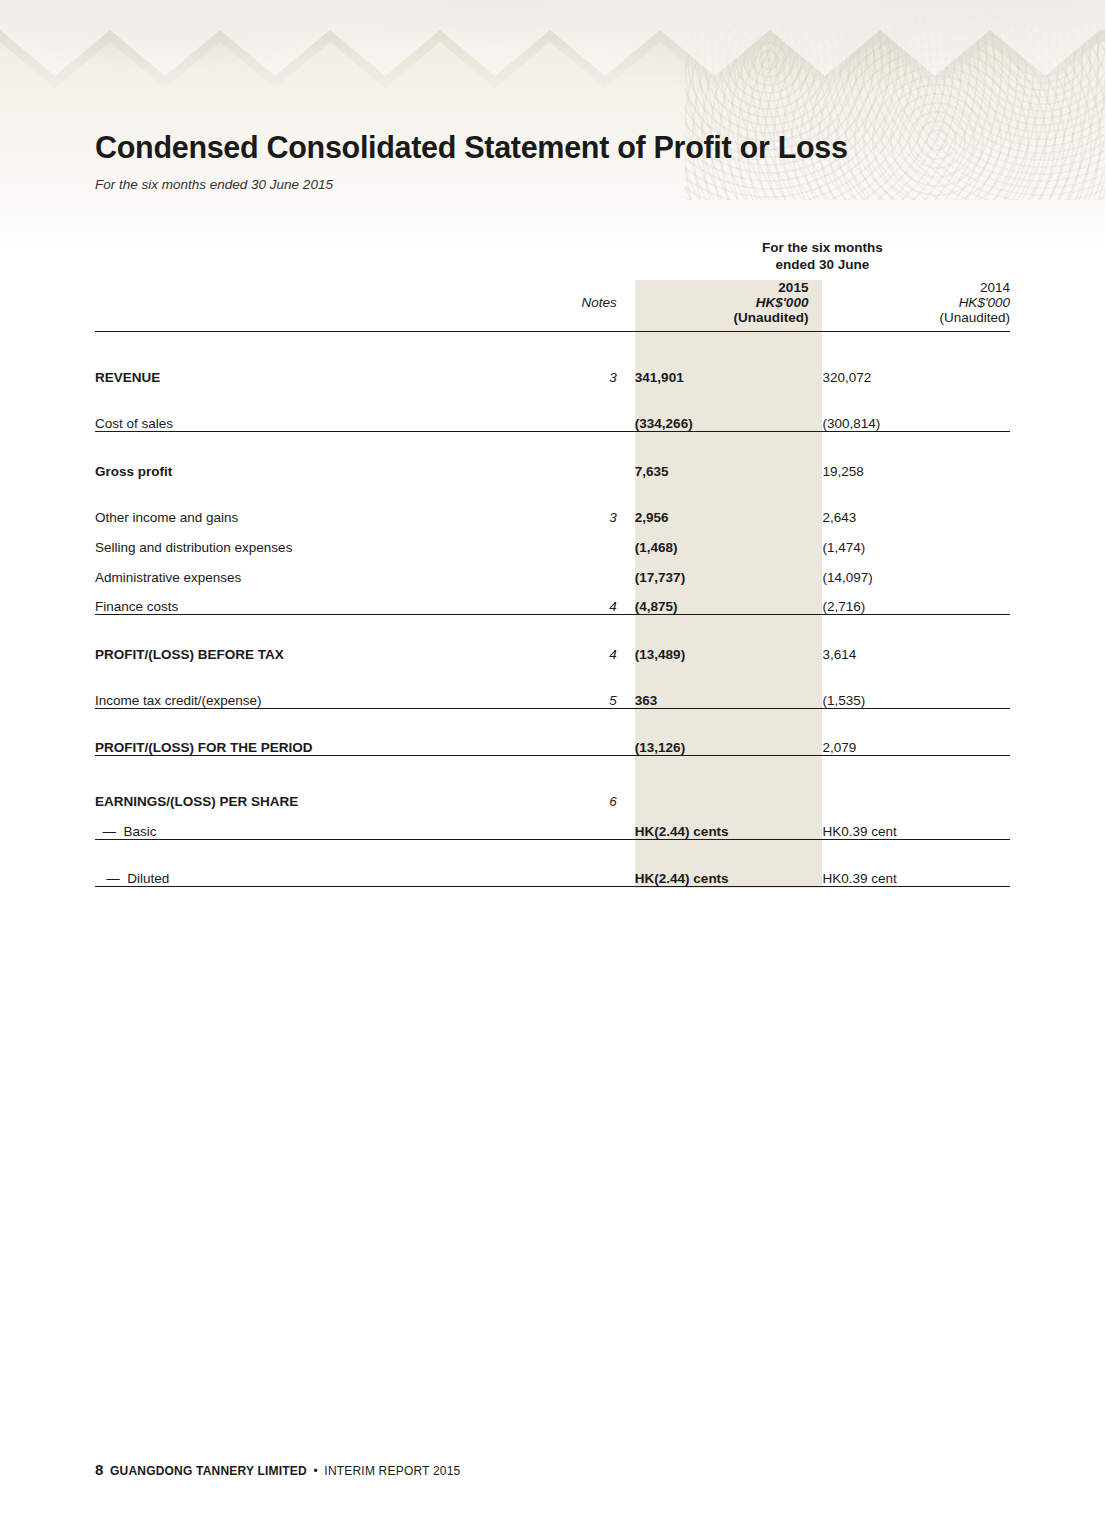Condensed Consolidated Statement of Profit or Loss
For the six months ended 30 June 2015
| | | For the six months |
| | | ended 30 June |
| | | 2015 | 2014 |
| | Notes | HK$'000 | HK$'000 |
| | | (Unaudited) | (Unaudited) |
| REVENUE | 3 | 341,901 | 320,072 |
| Cost of sales | | (334,266) | (300,814) |
| Gross profit | | 7,635 | 19,258 |
| Other income and gains | 3 | 2,956 | 2,643 |
| Selling and distribution expenses | | (1,468) | (1,474) |
| Administrative expenses | | (17,737) | (14,097) |
| Finance costs | 4 | (4,875) | (2,716) |
| PROFIT/(LOSS) BEFORE TAX | 4 | (13,489) | 3,614 |
| Income tax credit/(expense) | 5 | 363 | (1,535) |
| PROFIT/(LOSS) FOR THE PERIOD | | (13,126) | 2,079 |
| EARNINGS/(LOSS) PER SHARE | 6 | | |
| — Basic | | HK(2.44) cents | HK0.39 cent |
| — Diluted | | HK(2.44) cents | HK0.39 cent |
8 GUANGDONG TANNERY LIMITED • INTERIM REPORT 2015